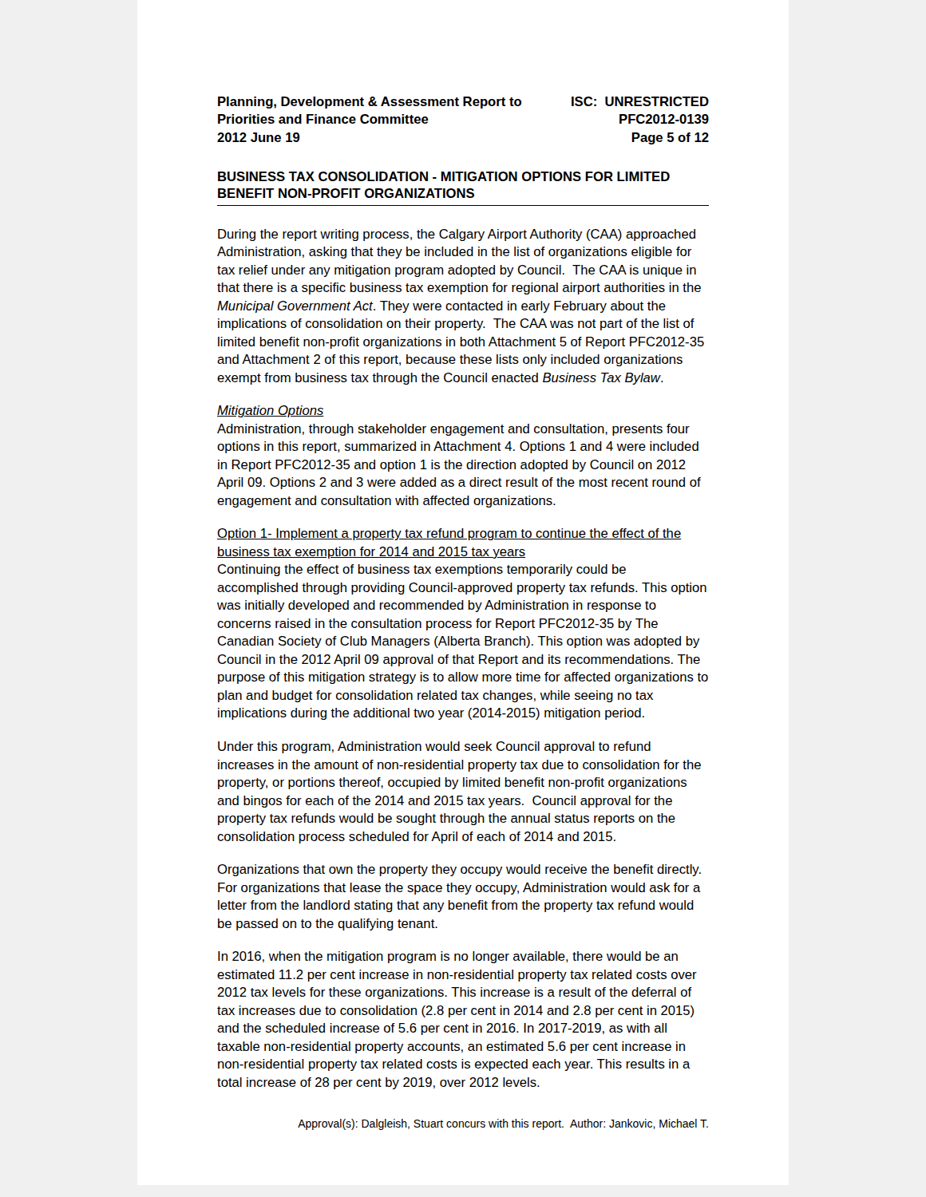Planning, Development & Assessment Report to
Priorities and Finance Committee
2012 June 19
ISC: UNRESTRICTED
PFC2012-0139
Page 5 of 12
Business Tax Consolidation - Mitigation Options for Limited Benefit Non-Profit Organizations
During the report writing process, the Calgary Airport Authority (CAA) approached Administration, asking that they be included in the list of organizations eligible for tax relief under any mitigation program adopted by Council. The CAA is unique in that there is a specific business tax exemption for regional airport authorities in the Municipal Government Act. They were contacted in early February about the implications of consolidation on their property. The CAA was not part of the list of limited benefit non-profit organizations in both Attachment 5 of Report PFC2012-35 and Attachment 2 of this report, because these lists only included organizations exempt from business tax through the Council enacted Business Tax Bylaw.
Mitigation Options
Administration, through stakeholder engagement and consultation, presents four options in this report, summarized in Attachment 4. Options 1 and 4 were included in Report PFC2012-35 and option 1 is the direction adopted by Council on 2012 April 09. Options 2 and 3 were added as a direct result of the most recent round of engagement and consultation with affected organizations.
Option 1- Implement a property tax refund program to continue the effect of the business tax exemption for 2014 and 2015 tax years
Continuing the effect of business tax exemptions temporarily could be accomplished through providing Council-approved property tax refunds. This option was initially developed and recommended by Administration in response to concerns raised in the consultation process for Report PFC2012-35 by The Canadian Society of Club Managers (Alberta Branch). This option was adopted by Council in the 2012 April 09 approval of that Report and its recommendations. The purpose of this mitigation strategy is to allow more time for affected organizations to plan and budget for consolidation related tax changes, while seeing no tax implications during the additional two year (2014-2015) mitigation period.
Under this program, Administration would seek Council approval to refund increases in the amount of non-residential property tax due to consolidation for the property, or portions thereof, occupied by limited benefit non-profit organizations and bingos for each of the 2014 and 2015 tax years. Council approval for the property tax refunds would be sought through the annual status reports on the consolidation process scheduled for April of each of 2014 and 2015.
Organizations that own the property they occupy would receive the benefit directly. For organizations that lease the space they occupy, Administration would ask for a letter from the landlord stating that any benefit from the property tax refund would be passed on to the qualifying tenant.
In 2016, when the mitigation program is no longer available, there would be an estimated 11.2 per cent increase in non-residential property tax related costs over 2012 tax levels for these organizations. This increase is a result of the deferral of tax increases due to consolidation (2.8 per cent in 2014 and 2.8 per cent in 2015) and the scheduled increase of 5.6 per cent in 2016. In 2017-2019, as with all taxable non-residential property accounts, an estimated 5.6 per cent increase in non-residential property tax related costs is expected each year. This results in a total increase of 28 per cent by 2019, over 2012 levels.
Approval(s): Dalgleish, Stuart concurs with this report. Author: Jankovic, Michael T.